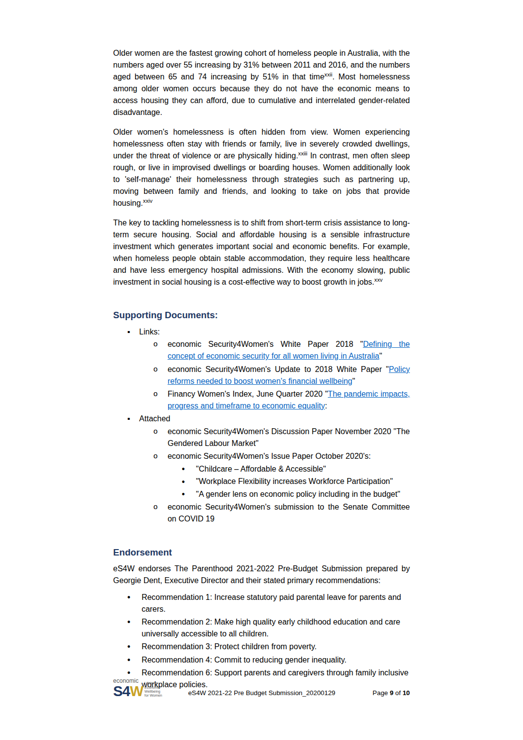Older women are the fastest growing cohort of homeless people in Australia, with the numbers aged over 55 increasing by 31% between 2011 and 2016, and the numbers aged between 65 and 74 increasing by 51% in that timexxii. Most homelessness among older women occurs because they do not have the economic means to access housing they can afford, due to cumulative and interrelated gender-related disadvantage.
Older women's homelessness is often hidden from view. Women experiencing homelessness often stay with friends or family, live in severely crowded dwellings, under the threat of violence or are physically hiding.xxiii In contrast, men often sleep rough, or live in improvised dwellings or boarding houses. Women additionally look to 'self-manage' their homelessness through strategies such as partnering up, moving between family and friends, and looking to take on jobs that provide housing.xxiv
The key to tackling homelessness is to shift from short-term crisis assistance to long-term secure housing. Social and affordable housing is a sensible infrastructure investment which generates important social and economic benefits. For example, when homeless people obtain stable accommodation, they require less healthcare and have less emergency hospital admissions. With the economy slowing, public investment in social housing is a cost-effective way to boost growth in jobs.xxv
Supporting Documents:
Links:
economic Security4Women's White Paper 2018 "Defining the concept of economic security for all women living in Australia"
economic Security4Women's Update to 2018 White Paper "Policy reforms needed to boost women's financial wellbeing"
Financy Women's Index, June Quarter 2020 "The pandemic impacts, progress and timeframe to economic equality:
Attached
economic Security4Women's Discussion Paper November 2020 "The Gendered Labour Market"
economic Security4Women's Issue Paper October 2020's:
"Childcare – Affordable & Accessible"
"Workplace Flexibility increases Workforce Participation"
"A gender lens on economic policy including in the budget"
economic Security4Women's submission to the Senate Committee on COVID 19
Endorsement
eS4W endorses The Parenthood 2021-2022 Pre-Budget Submission prepared by Georgie Dent, Executive Director and their stated primary recommendations:
Recommendation 1: Increase statutory paid parental leave for parents and carers.
Recommendation 2: Make high quality early childhood education and care universally accessible to all children.
Recommendation 3: Protect children from poverty.
Recommendation 4: Commit to reducing gender inequality.
Recommendation 6: Support parents and caregivers through family inclusive workplace policies.
economic
S4 W
Lifelong
Economic
Wellbeing
for Women
eS4W 2021-22 Pre Budget Submission_20200129
Page 9 of 10